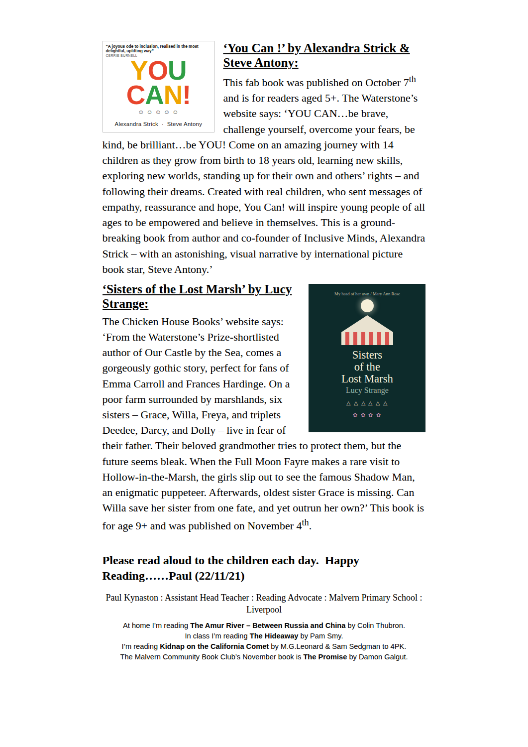“A joyous ode to inclusion, realised in the most delightful, uplifting way” CERRIE BURNELL
YOU
CAN!
☺ ☺ ☺ ☺ ☺
Alexandra Strick · Steve Antony
‘You Can !’ by Alexandra Strick & Steve Antony:
This fab book was published on October 7th and is for readers aged 5+. The Waterstone’s website says: ‘YOU CAN…be brave, challenge yourself, overcome your fears, be kind, be brilliant…be YOU! Come on an amazing journey with 14 children as they grow from birth to 18 years old, learning new skills, exploring new worlds, standing up for their own and others’ rights – and following their dreams. Created with real children, who sent messages of empathy, reassurance and hope, You Can! will inspire young people of all ages to be empowered and believe in themselves. This is a ground-breaking book from author and co-founder of Inclusive Minds, Alexandra Strick – with an astonishing, visual narrative by international picture book star, Steve Antony.’
My head of her own / Mary Ann Rose
Sisters
of the
Lost Marsh
Lucy Strange
△ △ △ △ △ △
✿ ✿ ✿ ✿
‘Sisters of the Lost Marsh’ by Lucy Strange:
The Chicken House Books’ website says: ‘From the Waterstone’s Prize-shortlisted author of Our Castle by the Sea, comes a gorgeously gothic story, perfect for fans of Emma Carroll and Frances Hardinge. On a poor farm surrounded by marshlands, six sisters – Grace, Willa, Freya, and triplets Deedee, Darcy, and Dolly – live in fear of their father. Their beloved grandmother tries to protect them, but the future seems bleak. When the Full Moon Fayre makes a rare visit to Hollow-in-the-Marsh, the girls slip out to see the famous Shadow Man, an enigmatic puppeteer. Afterwards, oldest sister Grace is missing. Can Willa save her sister from one fate, and yet outrun her own?’ This book is for age 9+ and was published on November 4th.
Please read aloud to the children each day. Happy Reading……Paul (22/11/21)
Paul Kynaston : Assistant Head Teacher : Reading Advocate : Malvern Primary School : Liverpool
At home I’m reading The Amur River – Between Russia and China by Colin Thubron.
In class I’m reading The Hideaway by Pam Smy.
I’m reading Kidnap on the California Comet by M.G.Leonard & Sam Sedgman to 4PK.
The Malvern Community Book Club’s November book is The Promise by Damon Galgut.